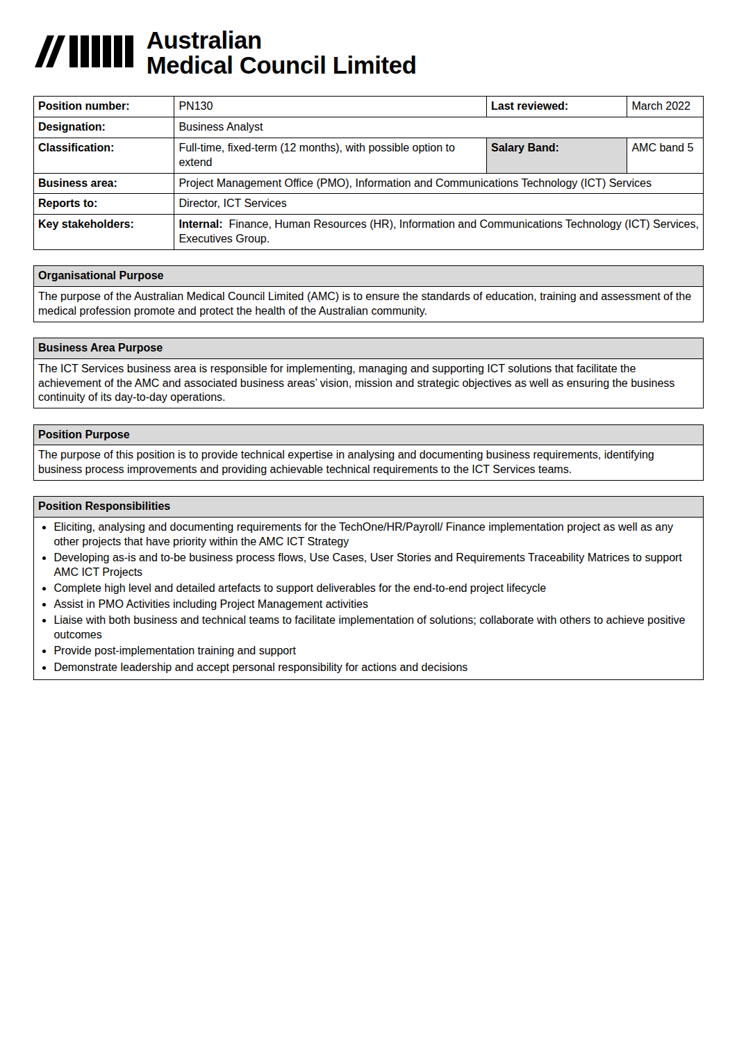Australian
Medical Council Limited
| Position number: | PN130 | Last reviewed: | March 2022 |
| Designation: | Business Analyst |
| Classification: | Full-time, fixed-term (12 months), with possible option to extend | Salary Band: | AMC band 5 |
| Business area: | Project Management Office (PMO), Information and Communications Technology (ICT) Services |
| Reports to: | Director, ICT Services |
| Key stakeholders: | Internal: Finance, Human Resources (HR), Information and Communications Technology (ICT) Services, Executives Group. |
| Organisational Purpose |
| The purpose of the Australian Medical Council Limited (AMC) is to ensure the standards of education, training and assessment of the medical profession promote and protect the health of the Australian community. |
| Business Area Purpose |
| The ICT Services business area is responsible for implementing, managing and supporting ICT solutions that facilitate the achievement of the AMC and associated business areas’ vision, mission and strategic objectives as well as ensuring the business continuity of its day-to-day operations. |
| Position Purpose |
| The purpose of this position is to provide technical expertise in analysing and documenting business requirements, identifying business process improvements and providing achievable technical requirements to the ICT Services teams. |
| Position Responsibilities |
| Eliciting, analysing and documenting requirements for the TechOne/HR/Payroll/ Finance implementation project as well as any other projects that have priority within the AMC ICT Strategy Developing as-is and to-be business process flows, Use Cases, User Stories and Requirements Traceability Matrices to support AMC ICT Projects Complete high level and detailed artefacts to support deliverables for the end-to-end project lifecycle Assist in PMO Activities including Project Management activities Liaise with both business and technical teams to facilitate implementation of solutions; collaborate with others to achieve positive outcomes Provide post-implementation training and support Demonstrate leadership and accept personal responsibility for actions and decisions |